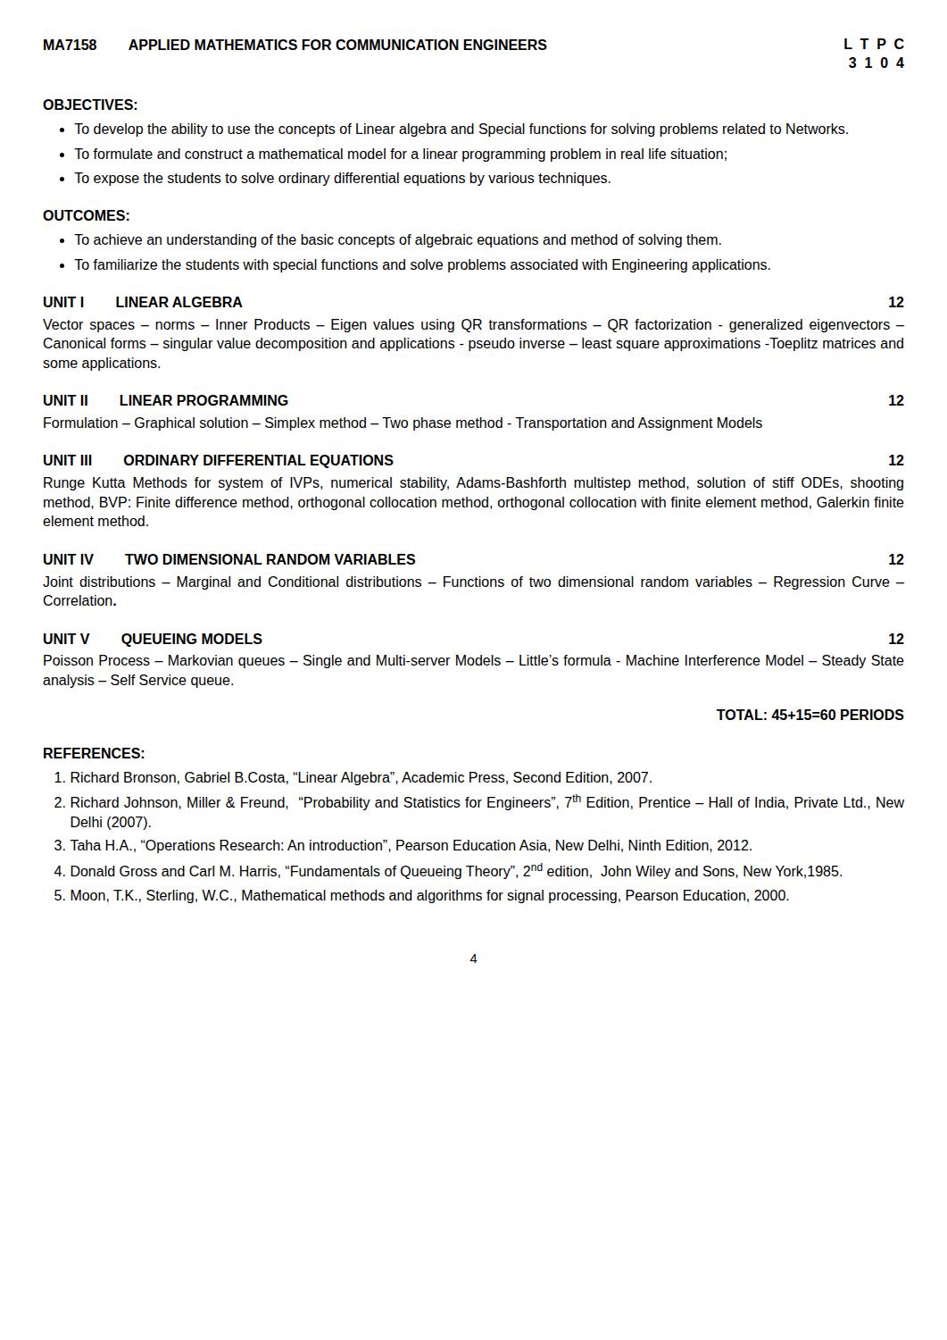MA7158 APPLIED MATHEMATICS FOR COMMUNICATION ENGINEERS
L T P C 3 1 0 4
OBJECTIVES:
To develop the ability to use the concepts of Linear algebra and Special functions for solving problems related to Networks.
To formulate and construct a mathematical model for a linear programming problem in real life situation;
To expose the students to solve ordinary differential equations by various techniques.
OUTCOMES:
To achieve an understanding of the basic concepts of algebraic equations and method of solving them.
To familiarize the students with special functions and solve problems associated with Engineering applications.
UNIT I LINEAR ALGEBRA 12
Vector spaces – norms – Inner Products – Eigen values using QR transformations – QR factorization - generalized eigenvectors – Canonical forms – singular value decomposition and applications - pseudo inverse – least square approximations -Toeplitz matrices and some applications.
UNIT II LINEAR PROGRAMMING 12
Formulation – Graphical solution – Simplex method – Two phase method - Transportation and Assignment Models
UNIT III ORDINARY DIFFERENTIAL EQUATIONS 12
Runge Kutta Methods for system of IVPs, numerical stability, Adams-Bashforth multistep method, solution of stiff ODEs, shooting method, BVP: Finite difference method, orthogonal collocation method, orthogonal collocation with finite element method, Galerkin finite element method.
UNIT IV TWO DIMENSIONAL RANDOM VARIABLES 12
Joint distributions – Marginal and Conditional distributions – Functions of two dimensional random variables – Regression Curve – Correlation.
UNIT V QUEUEING MODELS 12
Poisson Process – Markovian queues – Single and Multi-server Models – Little’s formula - Machine Interference Model – Steady State analysis – Self Service queue.
TOTAL: 45+15=60 PERIODS
REFERENCES:
Richard Bronson, Gabriel B.Costa, “Linear Algebra”, Academic Press, Second Edition, 2007.
Richard Johnson, Miller & Freund, “Probability and Statistics for Engineers”, 7th Edition, Prentice – Hall of India, Private Ltd., New Delhi (2007).
Taha H.A., “Operations Research: An introduction”, Pearson Education Asia, New Delhi, Ninth Edition, 2012.
Donald Gross and Carl M. Harris, “Fundamentals of Queueing Theory”, 2nd edition, John Wiley and Sons, New York,1985.
Moon, T.K., Sterling, W.C., Mathematical methods and algorithms for signal processing, Pearson Education, 2000.
4